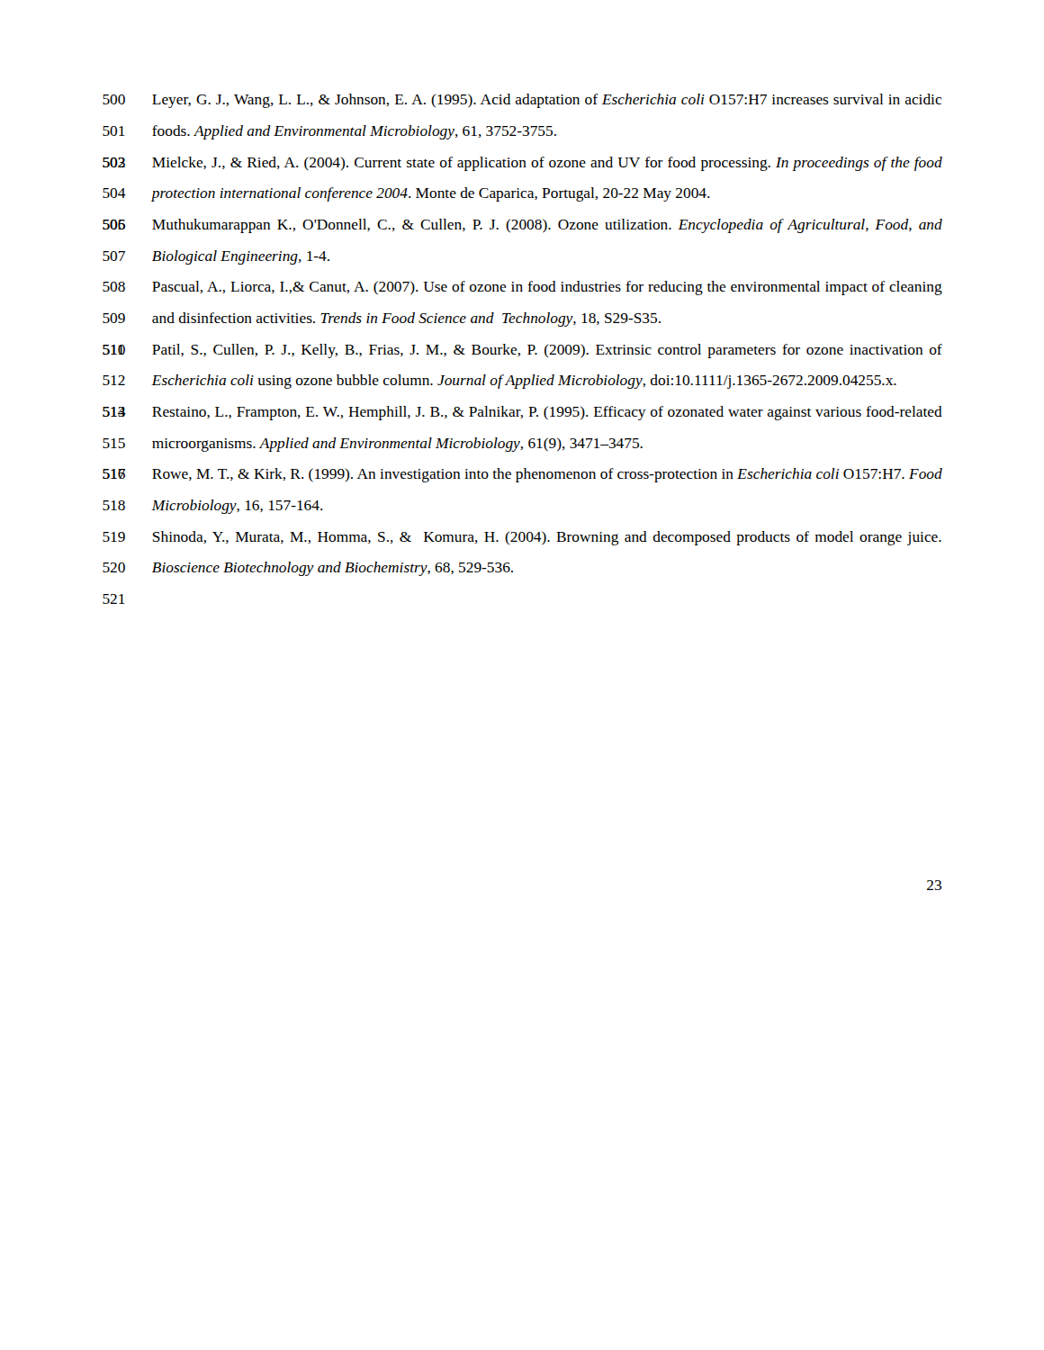500501502 Leyer, G. J., Wang, L. L., & Johnson, E. A. (1995). Acid adaptation of Escherichia coli O157:H7 increases survival in acidic foods. Applied and Environmental Microbiology, 61, 3752-3755.
503504505 Mielcke, J., & Ried, A. (2004). Current state of application of ozone and UV for food processing. In proceedings of the food protection international conference 2004. Monte de Caparica, Portugal, 20-22 May 2004.
506507 Muthukumarappan K., O'Donnell, C., & Cullen, P. J. (2008). Ozone utilization. Encyclopedia of Agricultural, Food, and Biological Engineering, 1-4.
508509510 Pascual, A., Liorca, I.,& Canut, A. (2007). Use of ozone in food industries for reducing the environmental impact of cleaning and disinfection activities. Trends in Food Science and Technology, 18, S29-S35.
511512513 Patil, S., Cullen, P. J., Kelly, B., Frias, J. M., & Bourke, P. (2009). Extrinsic control parameters for ozone inactivation of Escherichia coli using ozone bubble column. Journal of Applied Microbiology, doi:10.1111/j.1365-2672.2009.04255.x.
514515516 Restaino, L., Frampton, E. W., Hemphill, J. B., & Palnikar, P. (1995). Efficacy of ozonated water against various food-related microorganisms. Applied and Environmental Microbiology, 61(9), 3471–3475.
517518 Rowe, M. T., & Kirk, R. (1999). An investigation into the phenomenon of cross-protection in Escherichia coli O157:H7. Food Microbiology, 16, 157-164.
519520521 Shinoda, Y., Murata, M., Homma, S., & Komura, H. (2004). Browning and decomposed products of model orange juice. Bioscience Biotechnology and Biochemistry, 68, 529-536.
23